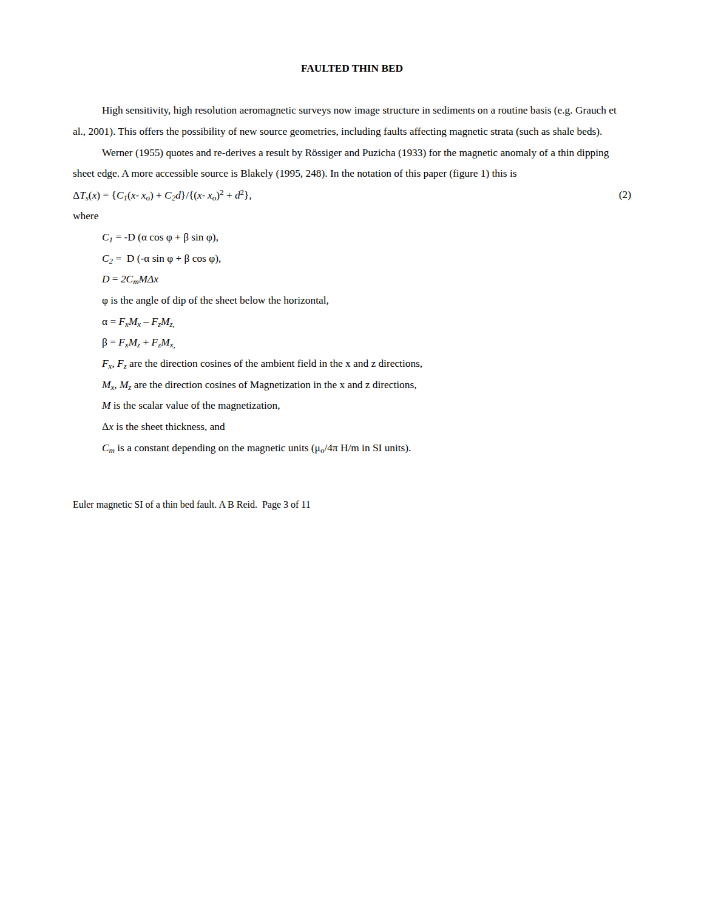FAULTED THIN BED
High sensitivity, high resolution aeromagnetic surveys now image structure in sediments on a routine basis (e.g. Grauch et al., 2001). This offers the possibility of new source geometries, including faults affecting magnetic strata (such as shale beds).
Werner (1955) quotes and re-derives a result by Rössiger and Puzicha (1933) for the magnetic anomaly of a thin dipping sheet edge. A more accessible source is Blakely (1995, 248). In the notation of this paper (figure 1) this is
ΔTs(x) = {C1(x- xo) + C2d}/{(x- xo)2 + d2},(2)
where
C1 = -D (α cos φ + β sin φ),
C2 = D (-α sin φ + β cos φ),
D = 2CmMΔx
φ is the angle of dip of the sheet below the horizontal,
α = FxMx – FzMz,
β = FxMz + FzMx,
Fx, Fz are the direction cosines of the ambient field in the x and z directions,
Mx, Mz are the direction cosines of Magnetization in the x and z directions,
M is the scalar value of the magnetization,
Δx is the sheet thickness, and
Cm is a constant depending on the magnetic units (μo/4π H/m in SI units).
Euler magnetic SI of a thin bed fault. A B Reid. Page 3 of 11